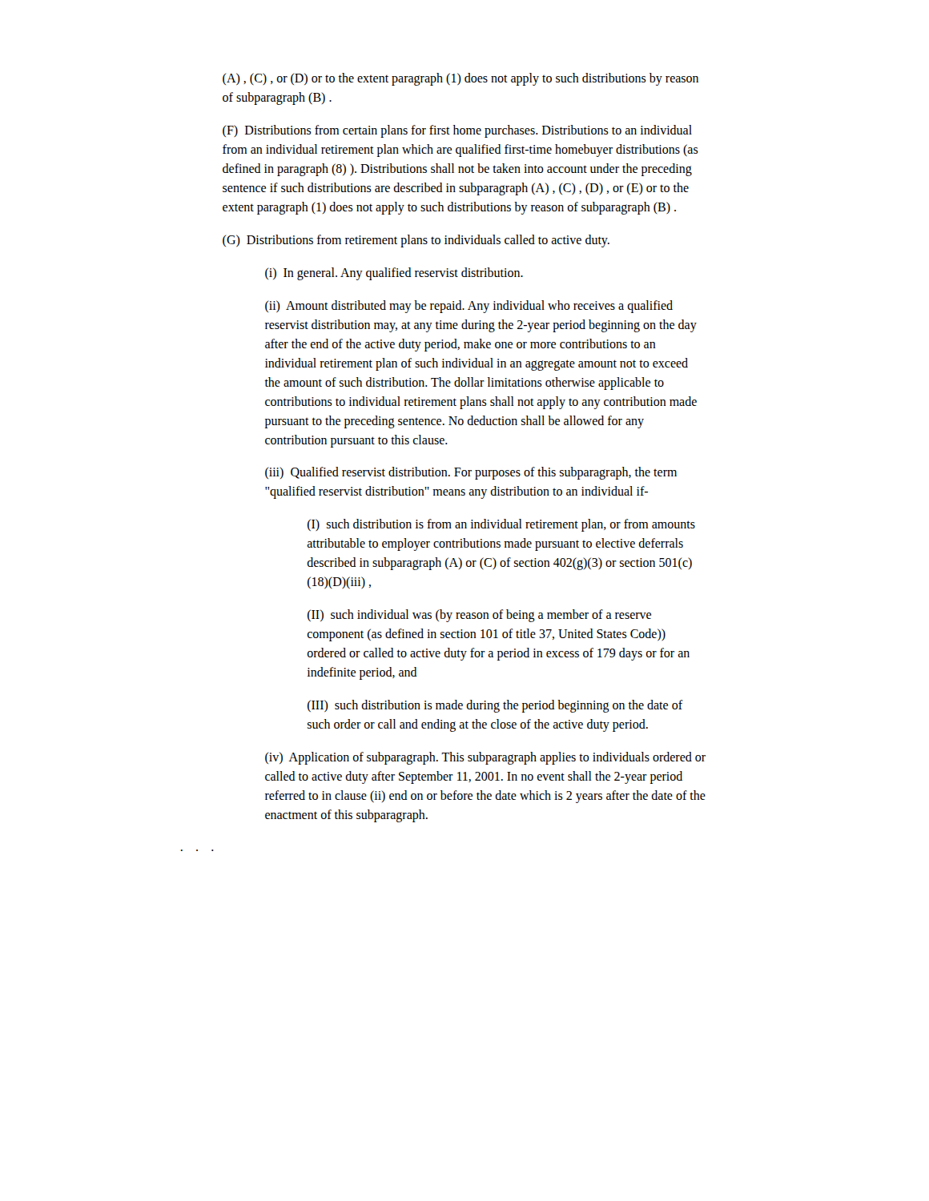(A) , (C) , or (D) or to the extent paragraph (1) does not apply to such distributions by reason of subparagraph (B) .
(F) Distributions from certain plans for first home purchases. Distributions to an individual from an individual retirement plan which are qualified first-time homebuyer distributions (as defined in paragraph (8) ). Distributions shall not be taken into account under the preceding sentence if such distributions are described in subparagraph (A) , (C) , (D) , or (E) or to the extent paragraph (1) does not apply to such distributions by reason of subparagraph (B) .
(G) Distributions from retirement plans to individuals called to active duty.
(i) In general. Any qualified reservist distribution.
(ii) Amount distributed may be repaid. Any individual who receives a qualified reservist distribution may, at any time during the 2-year period beginning on the day after the end of the active duty period, make one or more contributions to an individual retirement plan of such individual in an aggregate amount not to exceed the amount of such distribution. The dollar limitations otherwise applicable to contributions to individual retirement plans shall not apply to any contribution made pursuant to the preceding sentence. No deduction shall be allowed for any contribution pursuant to this clause.
(iii) Qualified reservist distribution. For purposes of this subparagraph, the term "qualified reservist distribution" means any distribution to an individual if-
(I) such distribution is from an individual retirement plan, or from amounts attributable to employer contributions made pursuant to elective deferrals described in subparagraph (A) or (C) of section 402(g)(3) or section 501(c)(18)(D)(iii) ,
(II) such individual was (by reason of being a member of a reserve component (as defined in section 101 of title 37, United States Code)) ordered or called to active duty for a period in excess of 179 days or for an indefinite period, and
(III) such distribution is made during the period beginning on the date of such order or call and ending at the close of the active duty period.
(iv) Application of subparagraph. This subparagraph applies to individuals ordered or called to active duty after September 11, 2001. In no event shall the 2-year period referred to in clause (ii) end on or before the date which is 2 years after the date of the enactment of this subparagraph.
. . .